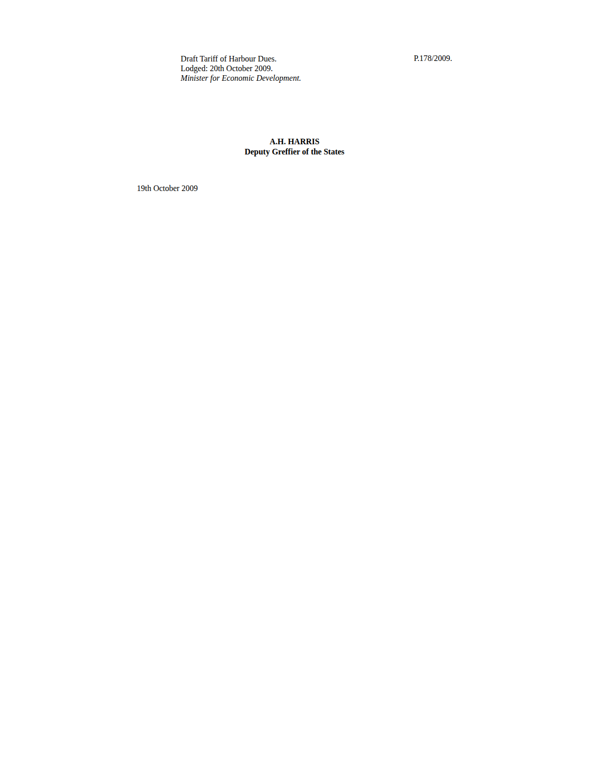P.178/2009.
Draft Tariff of Harbour Dues.
Lodged: 20th October 2009.
Minister for Economic Development.
A.H. HARRIS
Deputy Greffier of the States
19th October 2009